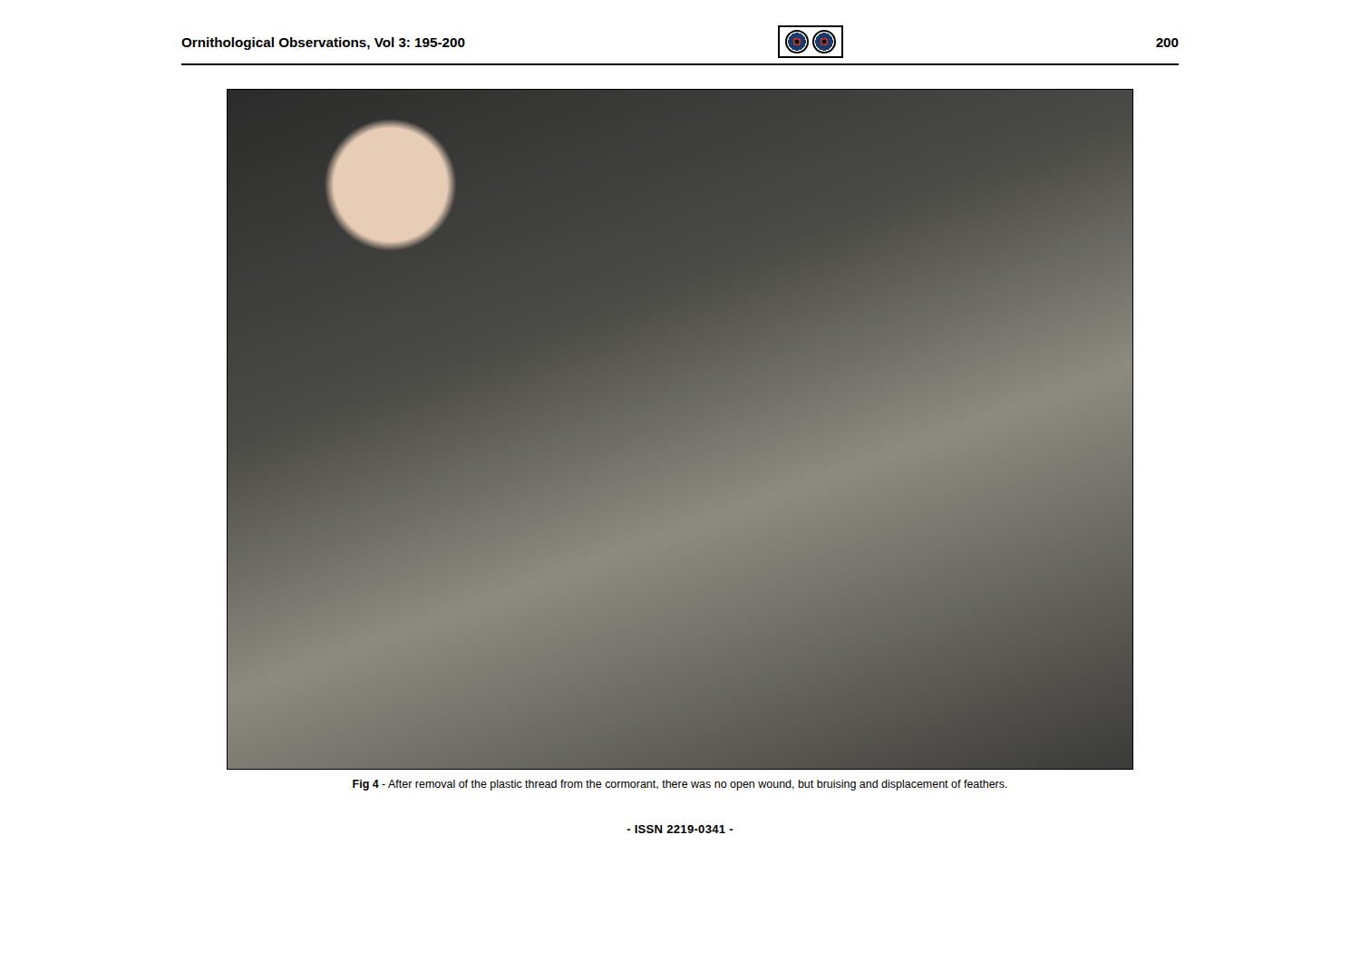Ornithological Observations, Vol 3: 195-200
200
Fig 4 - After removal of the plastic thread from the cormorant, there was no open wound, but bruising and displacement of feathers.
- ISSN 2219-0341 -